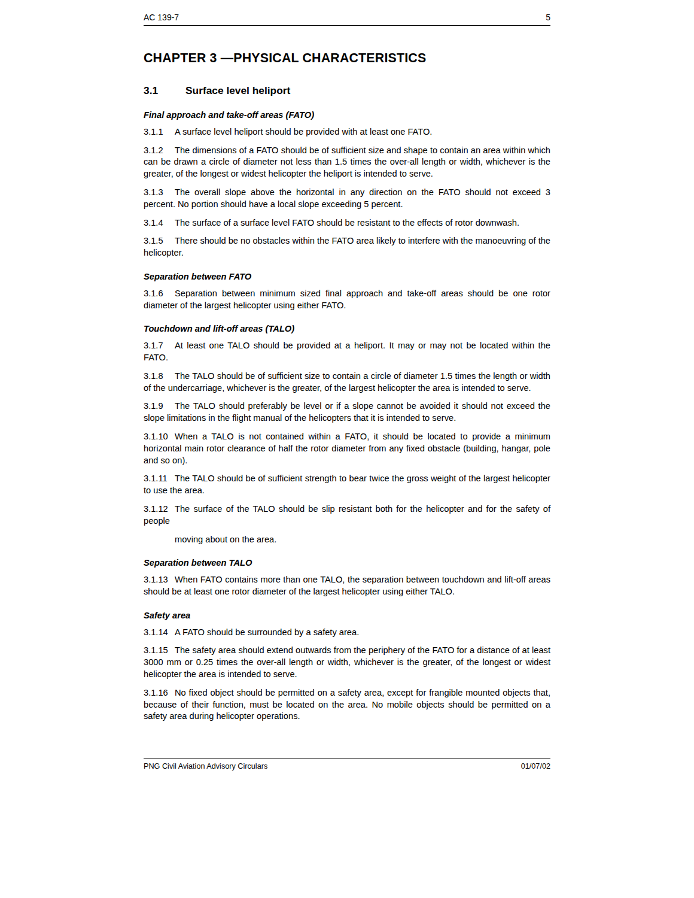AC 139-7 5
CHAPTER 3 —PHYSICAL CHARACTERISTICS
3.1 Surface level heliport
Final approach and take-off areas (FATO)
3.1.1 A surface level heliport should be provided with at least one FATO.
3.1.2 The dimensions of a FATO should be of sufficient size and shape to contain an area within which can be drawn a circle of diameter not less than 1.5 times the over-all length or width, whichever is the greater, of the longest or widest helicopter the heliport is intended to serve.
3.1.3 The overall slope above the horizontal in any direction on the FATO should not exceed 3 percent. No portion should have a local slope exceeding 5 percent.
3.1.4 The surface of a surface level FATO should be resistant to the effects of rotor downwash.
3.1.5 There should be no obstacles within the FATO area likely to interfere with the manoeuvring of the helicopter.
Separation between FATO
3.1.6 Separation between minimum sized final approach and take-off areas should be one rotor diameter of the largest helicopter using either FATO.
Touchdown and lift-off areas (TALO)
3.1.7 At least one TALO should be provided at a heliport. It may or may not be located within the FATO.
3.1.8 The TALO should be of sufficient size to contain a circle of diameter 1.5 times the length or width of the undercarriage, whichever is the greater, of the largest helicopter the area is intended to serve.
3.1.9 The TALO should preferably be level or if a slope cannot be avoided it should not exceed the slope limitations in the flight manual of the helicopters that it is intended to serve.
3.1.10 When a TALO is not contained within a FATO, it should be located to provide a minimum horizontal main rotor clearance of half the rotor diameter from any fixed obstacle (building, hangar, pole and so on).
3.1.11 The TALO should be of sufficient strength to bear twice the gross weight of the largest helicopter to use the area.
3.1.12 The surface of the TALO should be slip resistant both for the helicopter and for the safety of people
moving about on the area.
Separation between TALO
3.1.13 When FATO contains more than one TALO, the separation between touchdown and lift-off areas should be at least one rotor diameter of the largest helicopter using either TALO.
Safety area
3.1.14 A FATO should be surrounded by a safety area.
3.1.15 The safety area should extend outwards from the periphery of the FATO for a distance of at least 3000 mm or 0.25 times the over-all length or width, whichever is the greater, of the longest or widest helicopter the area is intended to serve.
3.1.16 No fixed object should be permitted on a safety area, except for frangible mounted objects that, because of their function, must be located on the area. No mobile objects should be permitted on a safety area during helicopter operations.
PNG Civil Aviation Advisory Circulars 01/07/02